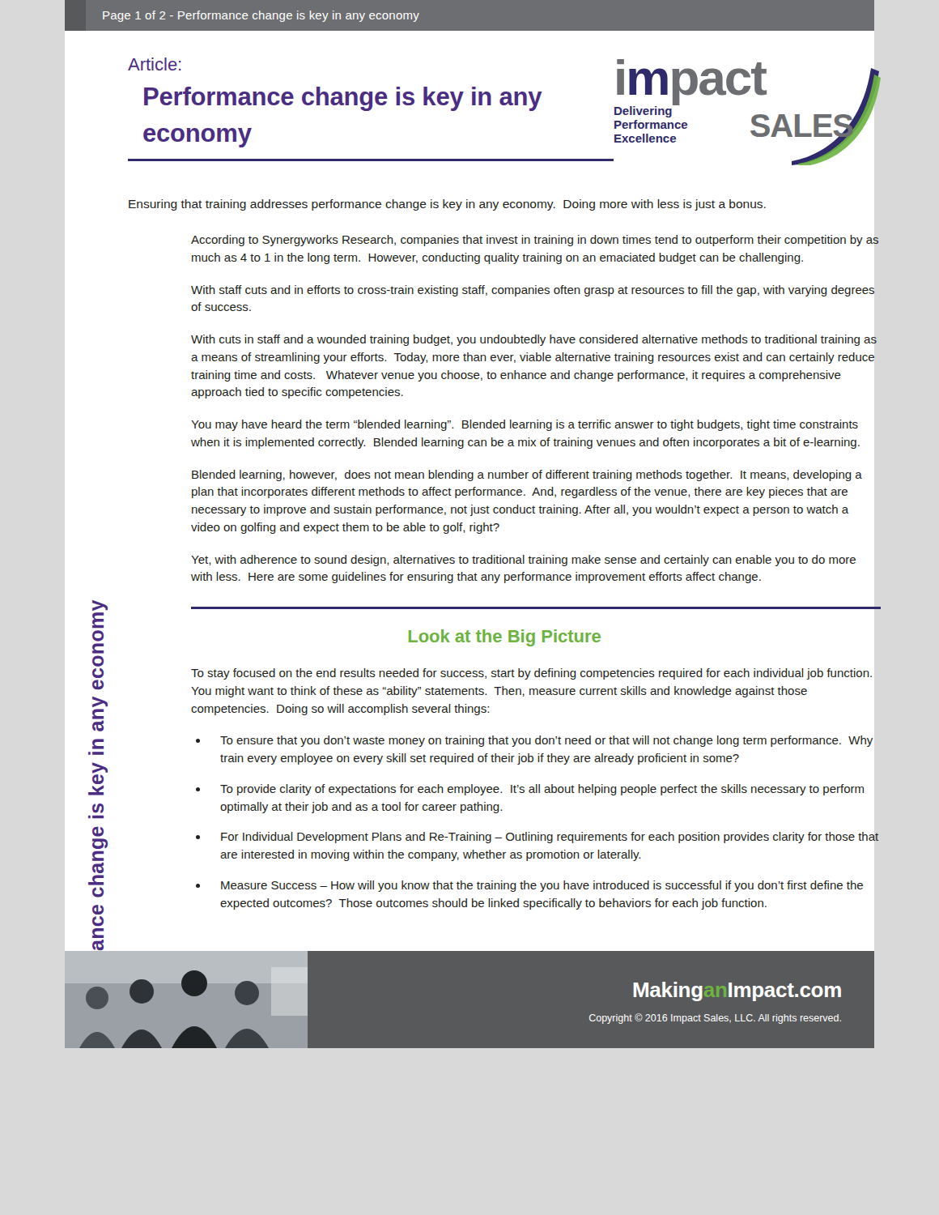Page 1 of 2 - Performance change is key in any economy
Performance change is key in any economy
Article:
Performance change is key in any economy
impact
SALES
Delivering
Performance
Excellence
Ensuring that training addresses performance change is key in any economy. Doing more with less is just a bonus.
According to Synergyworks Research, companies that invest in training in down times tend to outperform their competition by as much as 4 to 1 in the long term. However, conducting quality training on an emaciated budget can be challenging.
With staff cuts and in efforts to cross-train existing staff, companies often grasp at resources to fill the gap, with varying degrees of success.
With cuts in staff and a wounded training budget, you undoubtedly have considered alternative methods to traditional training as a means of streamlining your efforts. Today, more than ever, viable alternative training resources exist and can certainly reduce training time and costs. Whatever venue you choose, to enhance and change performance, it requires a comprehensive approach tied to specific competencies.
You may have heard the term “blended learning”. Blended learning is a terrific answer to tight budgets, tight time constraints when it is implemented correctly. Blended learning can be a mix of training venues and often incorporates a bit of e-learning.
Blended learning, however, does not mean blending a number of different training methods together. It means, developing a plan that incorporates different methods to affect performance. And, regardless of the venue, there are key pieces that are necessary to improve and sustain performance, not just conduct training. After all, you wouldn’t expect a person to watch a video on golfing and expect them to be able to golf, right?
Yet, with adherence to sound design, alternatives to traditional training make sense and certainly can enable you to do more with less. Here are some guidelines for ensuring that any performance improvement efforts affect change.
Look at the Big Picture
To stay focused on the end results needed for success, start by defining competencies required for each individual job function. You might want to think of these as “ability” statements. Then, measure current skills and knowledge against those competencies. Doing so will accomplish several things:
To ensure that you don’t waste money on training that you don’t need or that will not change long term performance. Why train every employee on every skill set required of their job if they are already proficient in some?
To provide clarity of expectations for each employee. It’s all about helping people perfect the skills necessary to perform optimally at their job and as a tool for career pathing.
For Individual Development Plans and Re-Training – Outlining requirements for each position provides clarity for those that are interested in moving within the company, whether as promotion or laterally.
Measure Success – How will you know that the training the you have introduced is successful if you don’t first define the expected outcomes? Those outcomes should be linked specifically to behaviors for each job function.
Makingan Impact.com
Copyright © 2016 Impact Sales, LLC. All rights reserved.